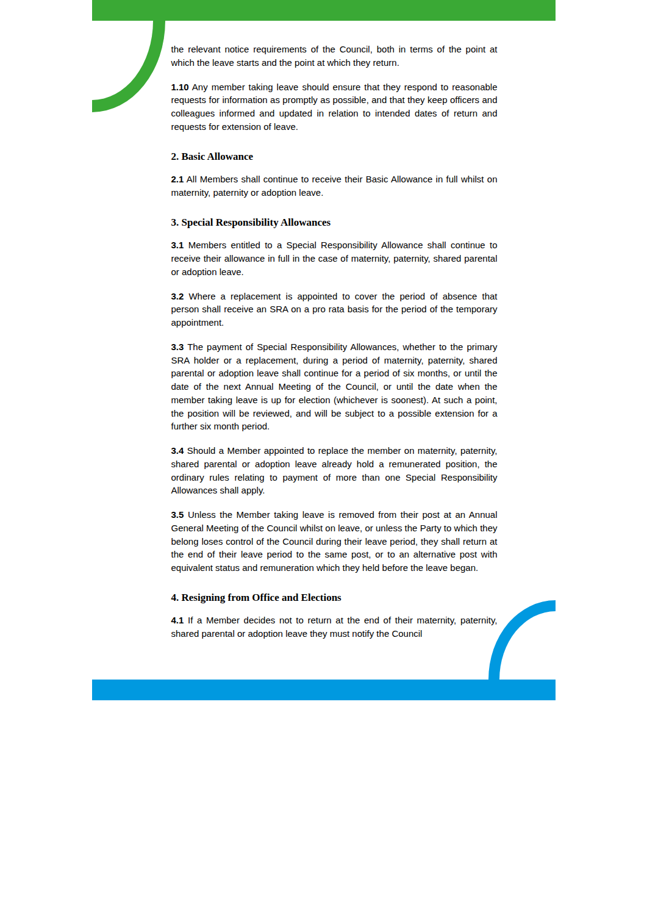the relevant notice requirements of the Council, both in terms of the point at which the leave starts and the point at which they return.
1.10 Any member taking leave should ensure that they respond to reasonable requests for information as promptly as possible, and that they keep officers and colleagues informed and updated in relation to intended dates of return and requests for extension of leave.
2. Basic Allowance
2.1 All Members shall continue to receive their Basic Allowance in full whilst on maternity, paternity or adoption leave.
3. Special Responsibility Allowances
3.1 Members entitled to a Special Responsibility Allowance shall continue to receive their allowance in full in the case of maternity, paternity, shared parental or adoption leave.
3.2 Where a replacement is appointed to cover the period of absence that person shall receive an SRA on a pro rata basis for the period of the temporary appointment.
3.3 The payment of Special Responsibility Allowances, whether to the primary SRA holder or a replacement, during a period of maternity, paternity, shared parental or adoption leave shall continue for a period of six months, or until the date of the next Annual Meeting of the Council, or until the date when the member taking leave is up for election (whichever is soonest). At such a point, the position will be reviewed, and will be subject to a possible extension for a further six month period.
3.4 Should a Member appointed to replace the member on maternity, paternity, shared parental or adoption leave already hold a remunerated position, the ordinary rules relating to payment of more than one Special Responsibility Allowances shall apply.
3.5 Unless the Member taking leave is removed from their post at an Annual General Meeting of the Council whilst on leave, or unless the Party to which they belong loses control of the Council during their leave period, they shall return at the end of their leave period to the same post, or to an alternative post with equivalent status and remuneration which they held before the leave began.
4. Resigning from Office and Elections
4.1 If a Member decides not to return at the end of their maternity, paternity, shared parental or adoption leave they must notify the Council
xv